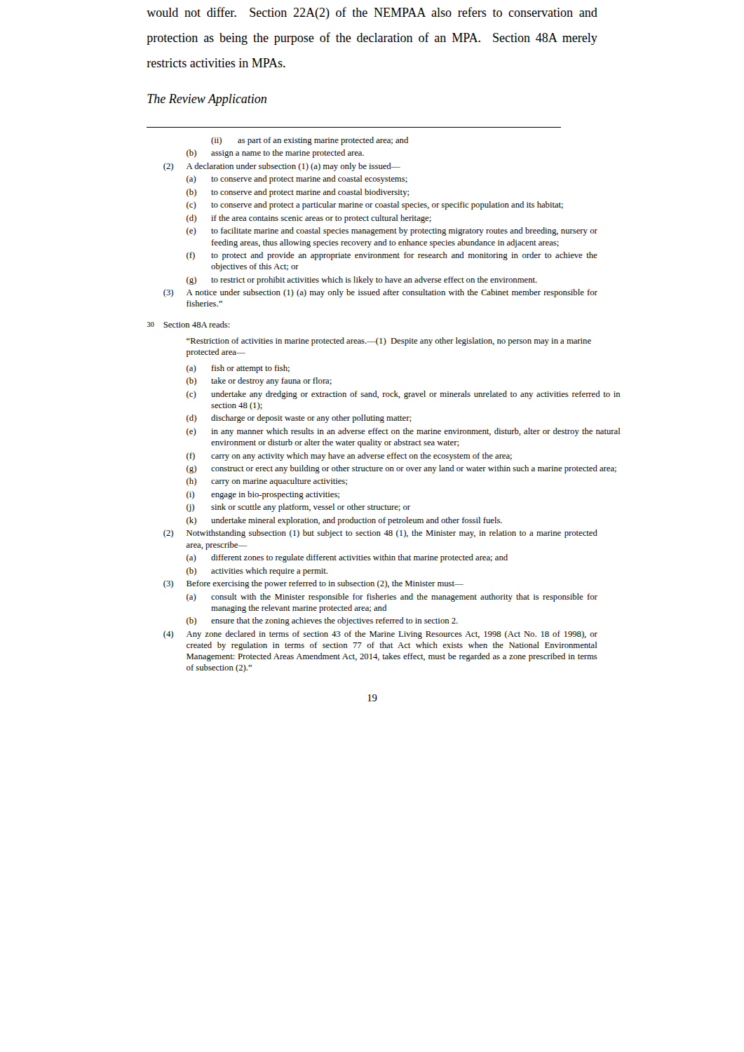would not differ. Section 22A(2) of the NEMPAA also refers to conservation and protection as being the purpose of the declaration of an MPA. Section 48A merely restricts activities in MPAs.
The Review Application
| | | (ii) | as part of an existing marine protected area; and |
| | (b) | assign a name to the marine protected area. |
| (2) | A declaration under subsection (1) (a) may only be issued— |
| | (a) | to conserve and protect marine and coastal ecosystems; |
| | (b) | to conserve and protect marine and coastal biodiversity; |
| | (c) | to conserve and protect a particular marine or coastal species, or specific population and its habitat; |
| | (d) | if the area contains scenic areas or to protect cultural heritage; |
| | (e) | to facilitate marine and coastal species management by protecting migratory routes and breeding, nursery or feeding areas, thus allowing species recovery and to enhance species abundance in adjacent areas; |
| | (f) | to protect and provide an appropriate environment for research and monitoring in order to achieve the objectives of this Act; or |
| | (g) | to restrict or prohibit activities which is likely to have an adverse effect on the environment. |
| (3) | A notice under subsection (1) (a) may only be issued after consultation with the Cabinet member responsible for fisheries.” |
30
Section 48A reads:
“Restriction of activities in marine protected areas.—(1) Despite any other legislation, no person may in a marine protected area—
| (a) | fish or attempt to fish; |
| (b) | take or destroy any fauna or flora; |
| (c) | undertake any dredging or extraction of sand, rock, gravel or minerals unrelated to any activities referred to in section 48 (1); |
| (d) | discharge or deposit waste or any other polluting matter; |
| (e) | in any manner which results in an adverse effect on the marine environment, disturb, alter or destroy the natural environment or disturb or alter the water quality or abstract sea water; |
| (f) | carry on any activity which may have an adverse effect on the ecosystem of the area; |
| (g) | construct or erect any building or other structure on or over any land or water within such a marine protected area; |
| (h) | carry on marine aquaculture activities; |
| (i) | engage in bio-prospecting activities; |
| (j) | sink or scuttle any platform, vessel or other structure; or |
| (k) | undertake mineral exploration, and production of petroleum and other fossil fuels. |
| (2) | Notwithstanding subsection (1) but subject to section 48 (1), the Minister may, in relation to a marine protected area, prescribe— |
| | (a) | different zones to regulate different activities within that marine protected area; and |
| | (b) | activities which require a permit. |
| (3) | Before exercising the power referred to in subsection (2), the Minister must— |
| | (a) | consult with the Minister responsible for fisheries and the management authority that is responsible for managing the relevant marine protected area; and |
| | (b) | ensure that the zoning achieves the objectives referred to in section 2. |
| (4) | Any zone declared in terms of section 43 of the Marine Living Resources Act, 1998 (Act No. 18 of 1998), or created by regulation in terms of section 77 of that Act which exists when the National Environmental Management: Protected Areas Amendment Act, 2014, takes effect, must be regarded as a zone prescribed in terms of subsection (2).” |
19